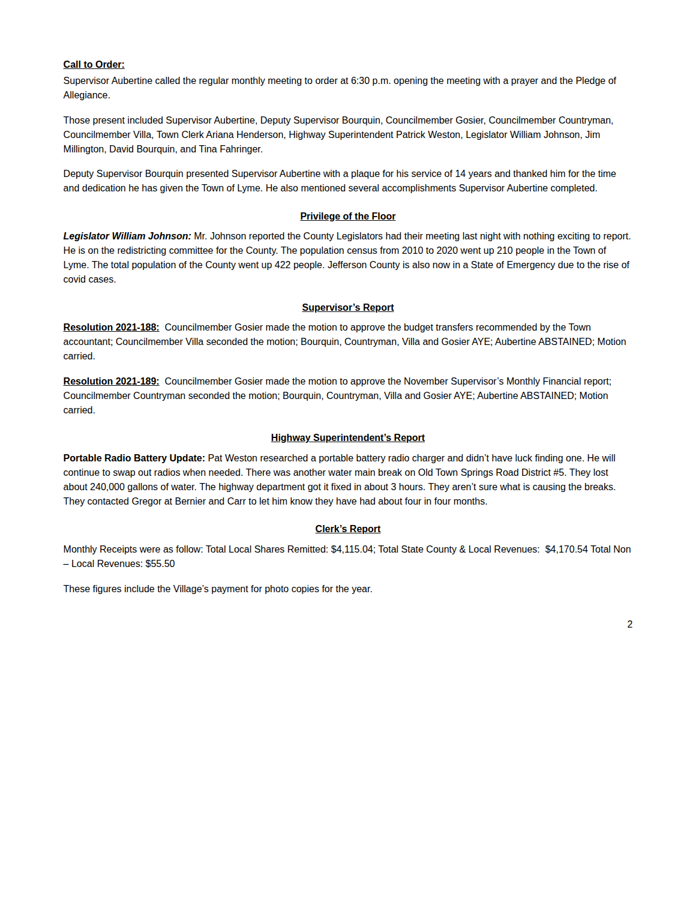Call to Order:
Supervisor Aubertine called the regular monthly meeting to order at 6:30 p.m. opening the meeting with a prayer and the Pledge of Allegiance.
Those present included Supervisor Aubertine, Deputy Supervisor Bourquin, Councilmember Gosier, Councilmember Countryman, Councilmember Villa, Town Clerk Ariana Henderson, Highway Superintendent Patrick Weston, Legislator William Johnson, Jim Millington, David Bourquin, and Tina Fahringer.
Deputy Supervisor Bourquin presented Supervisor Aubertine with a plaque for his service of 14 years and thanked him for the time and dedication he has given the Town of Lyme. He also mentioned several accomplishments Supervisor Aubertine completed.
Privilege of the Floor
Legislator William Johnson: Mr. Johnson reported the County Legislators had their meeting last night with nothing exciting to report. He is on the redistricting committee for the County. The population census from 2010 to 2020 went up 210 people in the Town of Lyme. The total population of the County went up 422 people. Jefferson County is also now in a State of Emergency due to the rise of covid cases.
Supervisor’s Report
Resolution 2021-188: Councilmember Gosier made the motion to approve the budget transfers recommended by the Town accountant; Councilmember Villa seconded the motion; Bourquin, Countryman, Villa and Gosier AYE; Aubertine ABSTAINED; Motion carried.
Resolution 2021-189: Councilmember Gosier made the motion to approve the November Supervisor’s Monthly Financial report; Councilmember Countryman seconded the motion; Bourquin, Countryman, Villa and Gosier AYE; Aubertine ABSTAINED; Motion carried.
Highway Superintendent’s Report
Portable Radio Battery Update: Pat Weston researched a portable battery radio charger and didn’t have luck finding one. He will continue to swap out radios when needed. There was another water main break on Old Town Springs Road District #5. They lost about 240,000 gallons of water. The highway department got it fixed in about 3 hours. They aren’t sure what is causing the breaks. They contacted Gregor at Bernier and Carr to let him know they have had about four in four months.
Clerk’s Report
Monthly Receipts were as follow: Total Local Shares Remitted: $4,115.04; Total State County & Local Revenues: $4,170.54 Total Non – Local Revenues: $55.50
These figures include the Village’s payment for photo copies for the year.
2